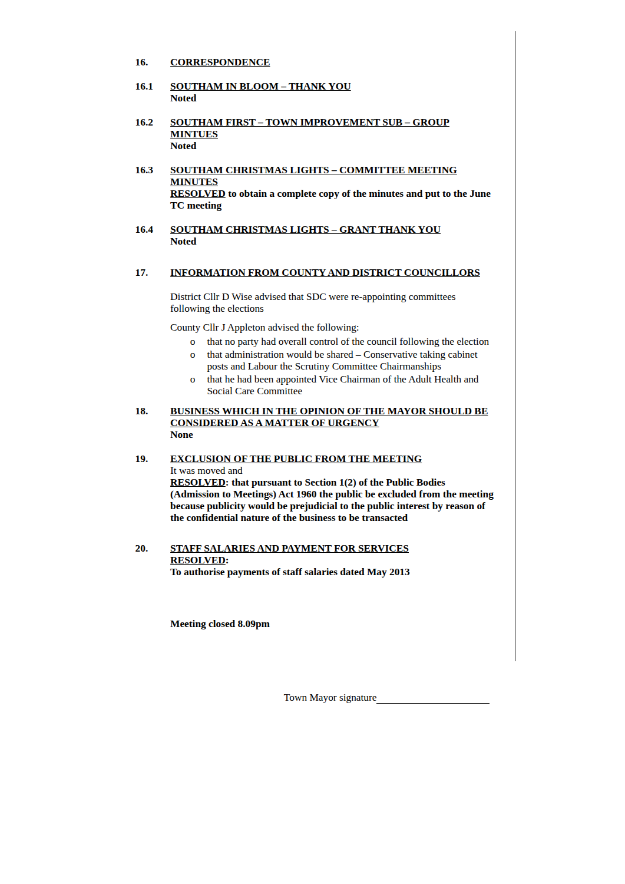16.
CORRESPONDENCE
16.1
SOUTHAM IN BLOOM – THANK YOU
Noted
16.2
SOUTHAM FIRST – TOWN IMPROVEMENT SUB – GROUP MINTUES
Noted
16.3
SOUTHAM CHRISTMAS LIGHTS – COMMITTEE MEETING MINUTES
RESOLVED to obtain a complete copy of the minutes and put to the June TC meeting
16.4
SOUTHAM CHRISTMAS LIGHTS – GRANT THANK YOU
Noted
17.
INFORMATION FROM COUNTY AND DISTRICT COUNCILLORS
District Cllr D Wise advised that SDC were re-appointing committees following the elections
County Cllr J Appleton advised the following:
that no party had overall control of the council following the election
that administration would be shared – Conservative taking cabinet posts and Labour the Scrutiny Committee Chairmanships
that he had been appointed Vice Chairman of the Adult Health and Social Care Committee
18.
BUSINESS WHICH IN THE OPINION OF THE MAYOR SHOULD BE CONSIDERED AS A MATTER OF URGENCY
None
19.
EXCLUSION OF THE PUBLIC FROM THE MEETING
It was moved and
RESOLVED: that pursuant to Section 1(2) of the Public Bodies (Admission to Meetings) Act 1960 the public be excluded from the meeting because publicity would be prejudicial to the public interest by reason of the confidential nature of the business to be transacted
20.
STAFF SALARIES AND PAYMENT FOR SERVICES
RESOLVED:
To authorise payments of staff salaries dated May 2013
Meeting closed 8.09pm
Town Mayor signature